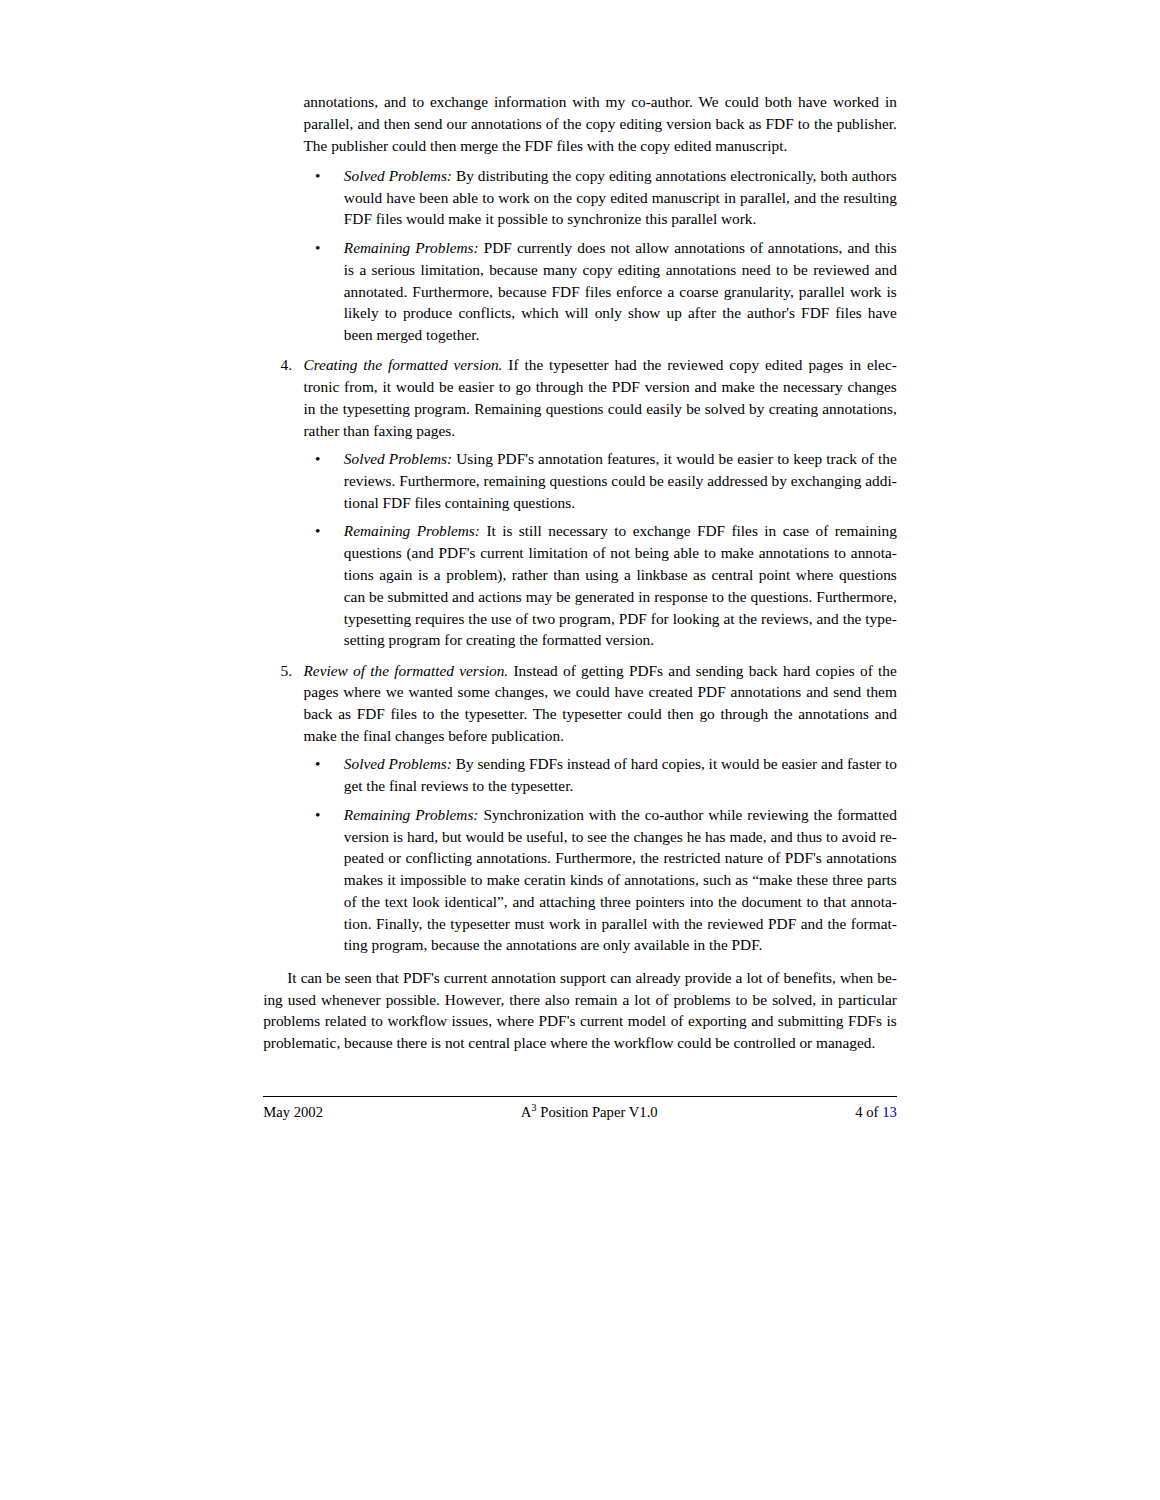annotations, and to exchange information with my co-author. We could both have worked in parallel, and then send our annotations of the copy editing version back as FDF to the publisher. The publisher could then merge the FDF files with the copy edited manuscript.
Solved Problems: By distributing the copy editing annotations electronically, both authors would have been able to work on the copy edited manuscript in parallel, and the resulting FDF files would make it possible to synchronize this parallel work.
Remaining Problems: PDF currently does not allow annotations of annotations, and this is a serious limitation, because many copy editing annotations need to be reviewed and annotated. Furthermore, because FDF files enforce a coarse granularity, parallel work is likely to produce conflicts, which will only show up after the author's FDF files have been merged together.
4. Creating the formatted version. If the typesetter had the reviewed copy edited pages in electronic from, it would be easier to go through the PDF version and make the necessary changes in the typesetting program. Remaining questions could easily be solved by creating annotations, rather than faxing pages.
Solved Problems: Using PDF's annotation features, it would be easier to keep track of the reviews. Furthermore, remaining questions could be easily addressed by exchanging additional FDF files containing questions.
Remaining Problems: It is still necessary to exchange FDF files in case of remaining questions (and PDF's current limitation of not being able to make annotations to annotations again is a problem), rather than using a linkbase as central point where questions can be submitted and actions may be generated in response to the questions. Furthermore, typesetting requires the use of two program, PDF for looking at the reviews, and the typesetting program for creating the formatted version.
5. Review of the formatted version. Instead of getting PDFs and sending back hard copies of the pages where we wanted some changes, we could have created PDF annotations and send them back as FDF files to the typesetter. The typesetter could then go through the annotations and make the final changes before publication.
Solved Problems: By sending FDFs instead of hard copies, it would be easier and faster to get the final reviews to the typesetter.
Remaining Problems: Synchronization with the co-author while reviewing the formatted version is hard, but would be useful, to see the changes he has made, and thus to avoid repeated or conflicting annotations. Furthermore, the restricted nature of PDF's annotations makes it impossible to make ceratin kinds of annotations, such as “make these three parts of the text look identical”, and attaching three pointers into the document to that annotation. Finally, the typesetter must work in parallel with the reviewed PDF and the formatting program, because the annotations are only available in the PDF.
It can be seen that PDF's current annotation support can already provide a lot of benefits, when being used whenever possible. However, there also remain a lot of problems to be solved, in particular problems related to workflow issues, where PDF's current model of exporting and submitting FDFs is problematic, because there is not central place where the workflow could be controlled or managed.
May 2002
A3 Position Paper V1.0
4 of 13